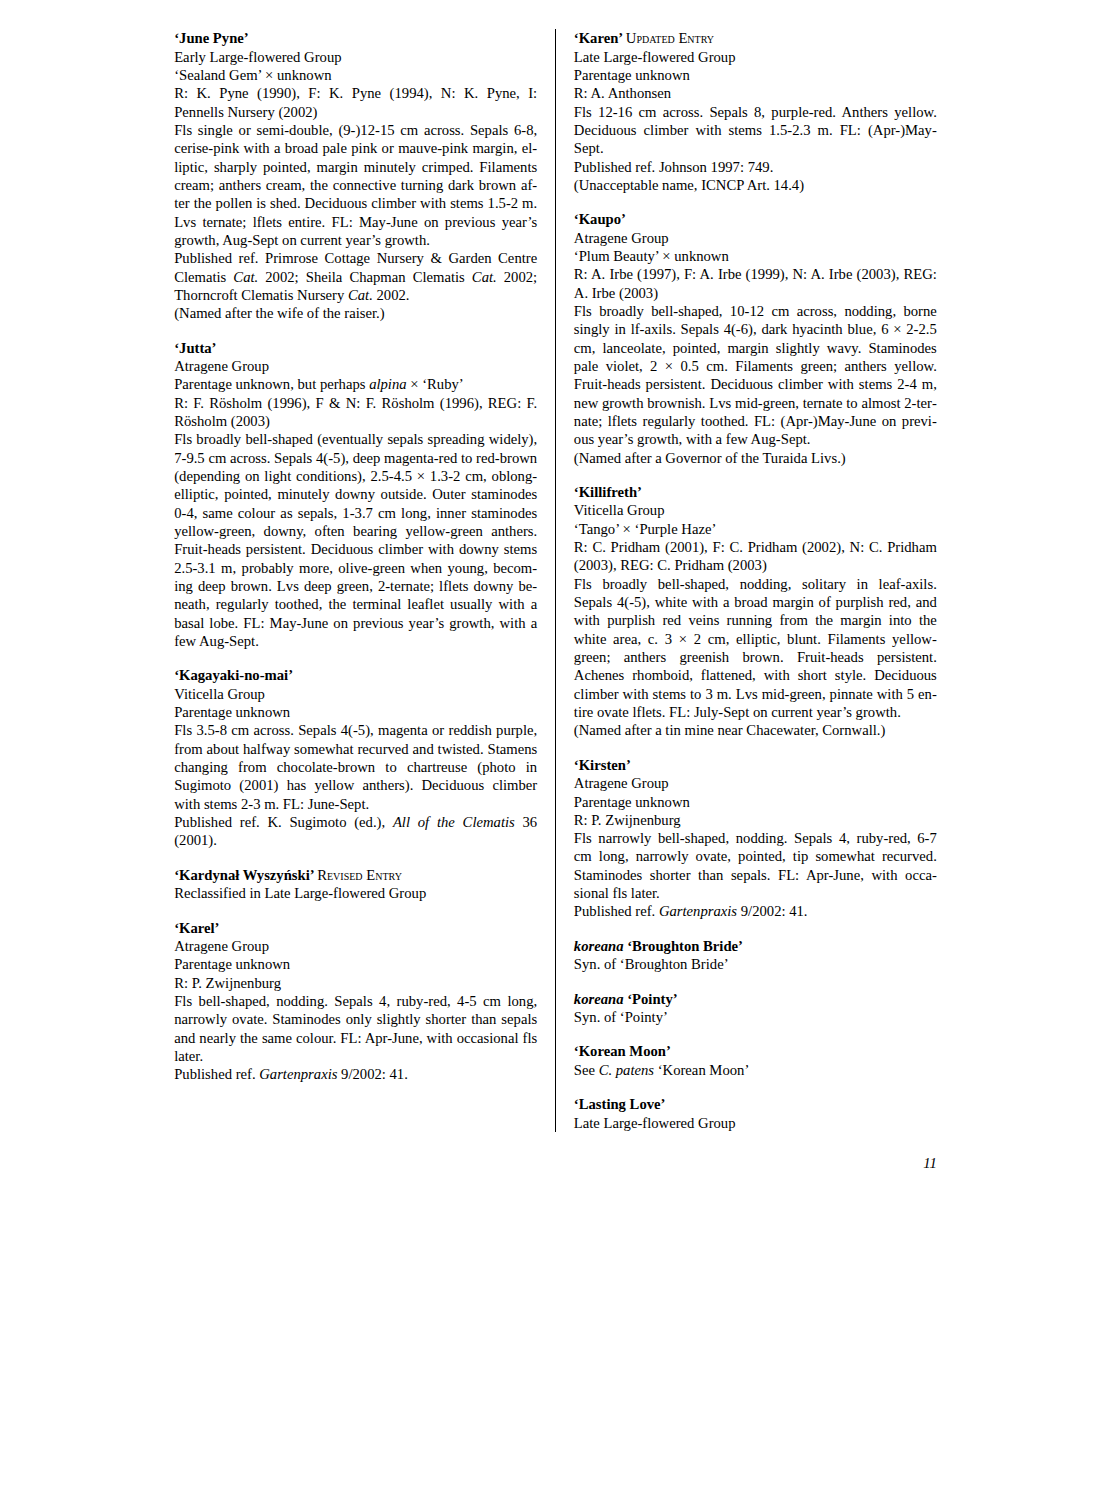‘June Pyne’
Early Large-flowered Group
‘Sealand Gem’ × unknown
R: K. Pyne (1990), F: K. Pyne (1994), N: K. Pyne, I: Pennells Nursery (2002)
Fls single or semi-double, (9-)12-15 cm across. Sepals 6-8, cerise-pink with a broad pale pink or mauve-pink margin, elliptic, sharply pointed, margin minutely crimped. Filaments cream; anthers cream, the connective turning dark brown after the pollen is shed. Deciduous climber with stems 1.5-2 m. Lvs ternate; lflets entire. FL: May-June on previous year’s growth, Aug-Sept on current year’s growth.
Published ref. Primrose Cottage Nursery & Garden Centre Clematis Cat. 2002; Sheila Chapman Clematis Cat. 2002; Thorncroft Clematis Nursery Cat. 2002.
(Named after the wife of the raiser.)
‘Jutta’
Atragene Group
Parentage unknown, but perhaps alpina × ‘Ruby’
R: F. Rösholm (1996), F & N: F. Rösholm (1996), REG: F. Rösholm (2003)
Fls broadly bell-shaped (eventually sepals spreading widely), 7-9.5 cm across. Sepals 4(-5), deep magenta-red to red-brown (depending on light conditions), 2.5-4.5 × 1.3-2 cm, oblong-elliptic, pointed, minutely downy outside. Outer staminodes 0-4, same colour as sepals, 1-3.7 cm long, inner staminodes yellow-green, downy, often bearing yellow-green anthers. Fruit-heads persistent. Deciduous climber with downy stems 2.5-3.1 m, probably more, olive-green when young, becoming deep brown. Lvs deep green, 2-ternate; lflets downy beneath, regularly toothed, the terminal leaflet usually with a basal lobe. FL: May-June on previous year’s growth, with a few Aug-Sept.
‘Kagayaki-no-mai’
Viticella Group
Parentage unknown
Fls 3.5-8 cm across. Sepals 4(-5), magenta or reddish purple, from about halfway somewhat recurved and twisted. Stamens changing from chocolate-brown to chartreuse (photo in Sugimoto (2001) has yellow anthers). Deciduous climber with stems 2-3 m. FL: June-Sept.
Published ref. K. Sugimoto (ed.), All of the Clematis 36 (2001).
‘Kardynał Wyszyński’ Revised Entry
Reclassified in Late Large-flowered Group
‘Karel’
Atragene Group
Parentage unknown
R: P. Zwijnenburg
Fls bell-shaped, nodding. Sepals 4, ruby-red, 4-5 cm long, narrowly ovate. Staminodes only slightly shorter than sepals and nearly the same colour. FL: Apr-June, with occasional fls later.
Published ref. Gartenpraxis 9/2002: 41.
‘Karen’ Updated Entry
Late Large-flowered Group
Parentage unknown
R: A. Anthonsen
Fls 12-16 cm across. Sepals 8, purple-red. Anthers yellow. Deciduous climber with stems 1.5-2.3 m. FL: (Apr-)May-Sept.
Published ref. Johnson 1997: 749.
(Unacceptable name, ICNCP Art. 14.4)
‘Kaupo’
Atragene Group
‘Plum Beauty’ × unknown
R: A. Irbe (1997), F: A. Irbe (1999), N: A. Irbe (2003), REG: A. Irbe (2003)
Fls broadly bell-shaped, 10-12 cm across, nodding, borne singly in lf-axils. Sepals 4(-6), dark hyacinth blue, 6 × 2-2.5 cm, lanceolate, pointed, margin slightly wavy. Staminodes pale violet, 2 × 0.5 cm. Filaments green; anthers yellow. Fruit-heads persistent. Deciduous climber with stems 2-4 m, new growth brownish. Lvs mid-green, ternate to almost 2-ternate; lflets regularly toothed. FL: (Apr-)May-June on previous year’s growth, with a few Aug-Sept.
(Named after a Governor of the Turaida Livs.)
‘Killifreth’
Viticella Group
‘Tango’ × ‘Purple Haze’
R: C. Pridham (2001), F: C. Pridham (2002), N: C. Pridham (2003), REG: C. Pridham (2003)
Fls broadly bell-shaped, nodding, solitary in leaf-axils. Sepals 4(-5), white with a broad margin of purplish red, and with purplish red veins running from the margin into the white area, c. 3 × 2 cm, elliptic, blunt. Filaments yellow-green; anthers greenish brown. Fruit-heads persistent. Achenes rhomboid, flattened, with short style. Deciduous climber with stems to 3 m. Lvs mid-green, pinnate with 5 entire ovate lflets. FL: July-Sept on current year’s growth.
(Named after a tin mine near Chacewater, Cornwall.)
‘Kirsten’
Atragene Group
Parentage unknown
R: P. Zwijnenburg
Fls narrowly bell-shaped, nodding. Sepals 4, ruby-red, 6-7 cm long, narrowly ovate, pointed, tip somewhat recurved. Staminodes shorter than sepals. FL: Apr-June, with occasional fls later.
Published ref. Gartenpraxis 9/2002: 41.
koreana ‘Broughton Bride’
Syn. of ‘Broughton Bride’
koreana ‘Pointy’
Syn. of ‘Pointy’
‘Korean Moon’
See C. patens ‘Korean Moon’
‘Lasting Love’
Late Large-flowered Group
11